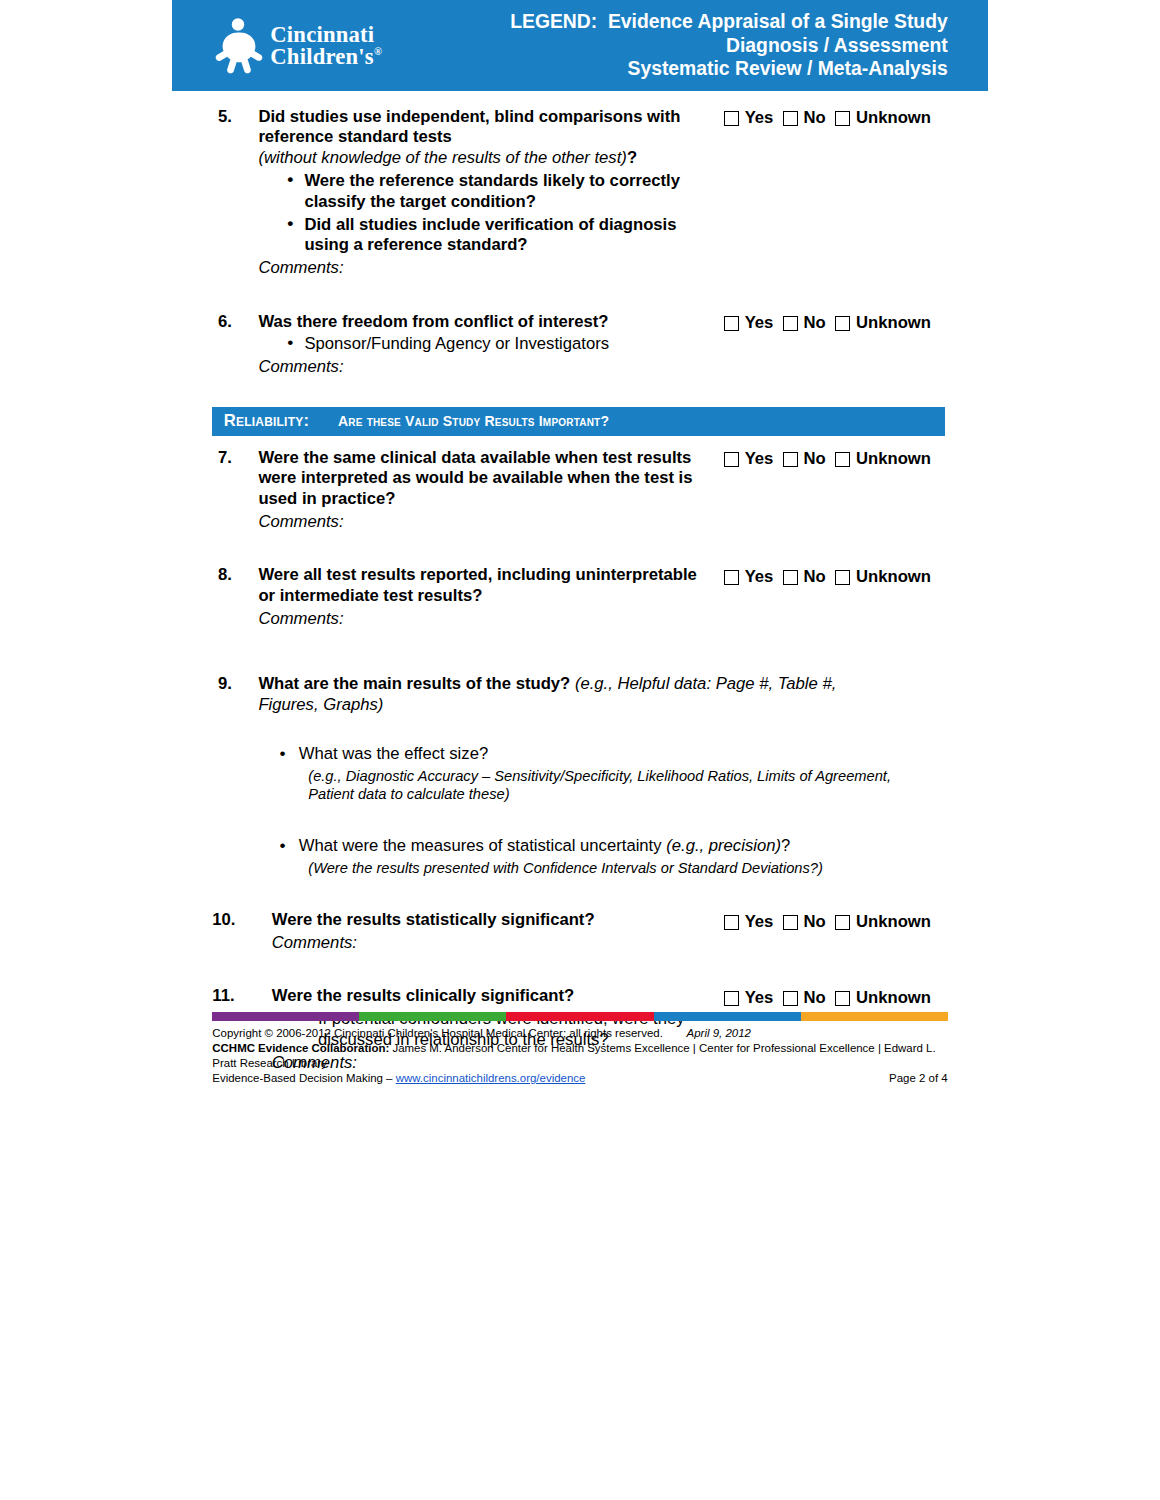Cincinnati
Children's®
LEGEND: Evidence Appraisal of a Single Study
Diagnosis / Assessment
Systematic Review / Meta-Analysis
5.
Did studies use independent, blind comparisons with reference standard tests
(without knowledge of the results of the other test)?
Were the reference standards likely to correctly classify the target condition?
Did all studies include verification of diagnosis using a reference standard?
Comments:
Yes No Unknown
6.
Was there freedom from conflict of interest?
Sponsor/Funding Agency or Investigators
Comments:
Yes No Unknown
Reliability: Are these Valid Study Results Important?
7.
Were the same clinical data available when test results were interpreted as would be available when the test is used in practice?
Comments:
Yes No Unknown
8.
Were all test results reported, including uninterpretable or intermediate test results?
Comments:
Yes No Unknown
9.
What are the main results of the study? (e.g., Helpful data: Page #, Table #, Figures, Graphs)
What was the effect size?
(e.g., Diagnostic Accuracy – Sensitivity/Specificity, Likelihood Ratios, Limits of Agreement, Patient data to calculate these)
What were the measures of statistical uncertainty (e.g., precision)?
(Were the results presented with Confidence Intervals or Standard Deviations?)
10.
Were the results statistically significant?
Comments:
Yes No Unknown
11.
Were the results clinically significant?
If potential confounders were identified, were they discussed in relationship to the results?
Comments:
Yes No Unknown
Copyright © 2006-2012 Cincinnati Children's Hospital Medical Center; all rights reserved.
April 9, 2012
CCHMC Evidence Collaboration: James M. Anderson Center for Health Systems Excellence | Center for Professional Excellence | Edward L. Pratt Research Library
Evidence-Based Decision Making – www.cincinnatichildrens.org/evidence
Page 2 of 4